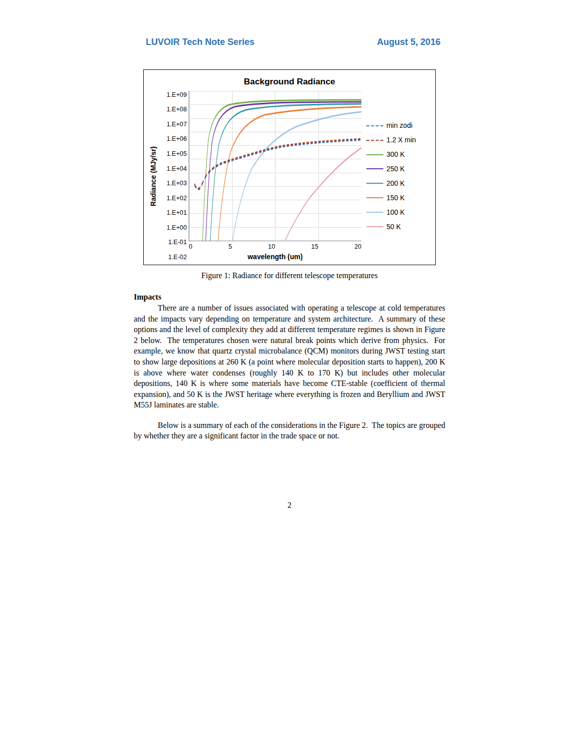LUVOIR Tech Note Series August 5, 2016
Background Radiance
Radiance (MJy/sr)
1.E+09 1.E+08 1.E+07 1.E+06 1.E+05 1.E+04 1.E+03 1.E+02 1.E+01 1.E+00 1.E-01 1.E-02
05101520
wavelength (um)
min zodi
1.2 X min
300 K
250 K
200 K
150 K
100 K
50 K
Figure 1: Radiance for different telescope temperatures
Impacts
There are a number of issues associated with operating a telescope at cold temperatures and the impacts vary depending on temperature and system architecture. A summary of these options and the level of complexity they add at different temperature regimes is shown in Figure 2 below. The temperatures chosen were natural break points which derive from physics. For example, we know that quartz crystal microbalance (QCM) monitors during JWST testing start to show large depositions at 260 K (a point where molecular deposition starts to happen), 200 K is above where water condenses (roughly 140 K to 170 K) but includes other molecular depositions, 140 K is where some materials have become CTE-stable (coefficient of thermal expansion), and 50 K is the JWST heritage where everything is frozen and Beryllium and JWST M55J laminates are stable.
Below is a summary of each of the considerations in the Figure 2. The topics are grouped by whether they are a significant factor in the trade space or not.
2